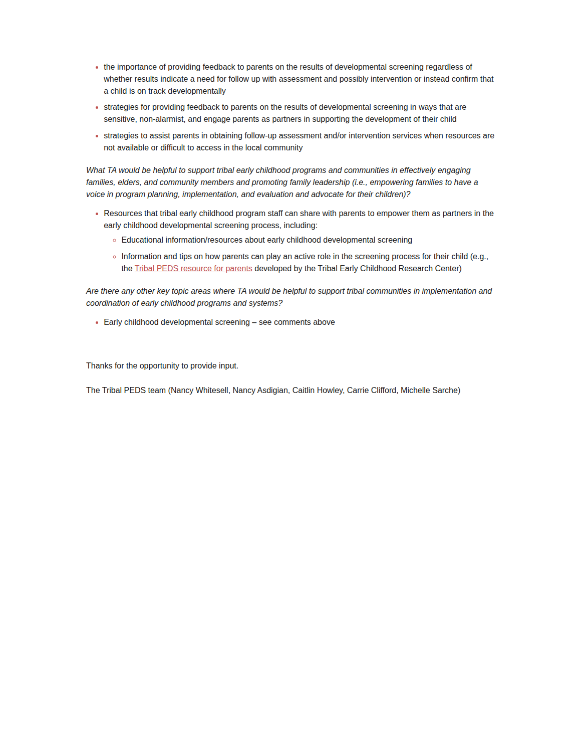the importance of providing feedback to parents on the results of developmental screening regardless of whether results indicate a need for follow up with assessment and possibly intervention or instead confirm that a child is on track developmentally
strategies for providing feedback to parents on the results of developmental screening in ways that are sensitive, non-alarmist, and engage parents as partners in supporting the development of their child
strategies to assist parents in obtaining follow-up assessment and/or intervention services when resources are not available or difficult to access in the local community
What TA would be helpful to support tribal early childhood programs and communities in effectively engaging families, elders, and community members and promoting family leadership (i.e., empowering families to have a voice in program planning, implementation, and evaluation and advocate for their children)?
Resources that tribal early childhood program staff can share with parents to empower them as partners in the early childhood developmental screening process, including:
Educational information/resources about early childhood developmental screening
Information and tips on how parents can play an active role in the screening process for their child (e.g., the Tribal PEDS resource for parents developed by the Tribal Early Childhood Research Center)
Are there any other key topic areas where TA would be helpful to support tribal communities in implementation and coordination of early childhood programs and systems?
Early childhood developmental screening – see comments above
Thanks for the opportunity to provide input.
The Tribal PEDS team (Nancy Whitesell, Nancy Asdigian, Caitlin Howley, Carrie Clifford, Michelle Sarche)